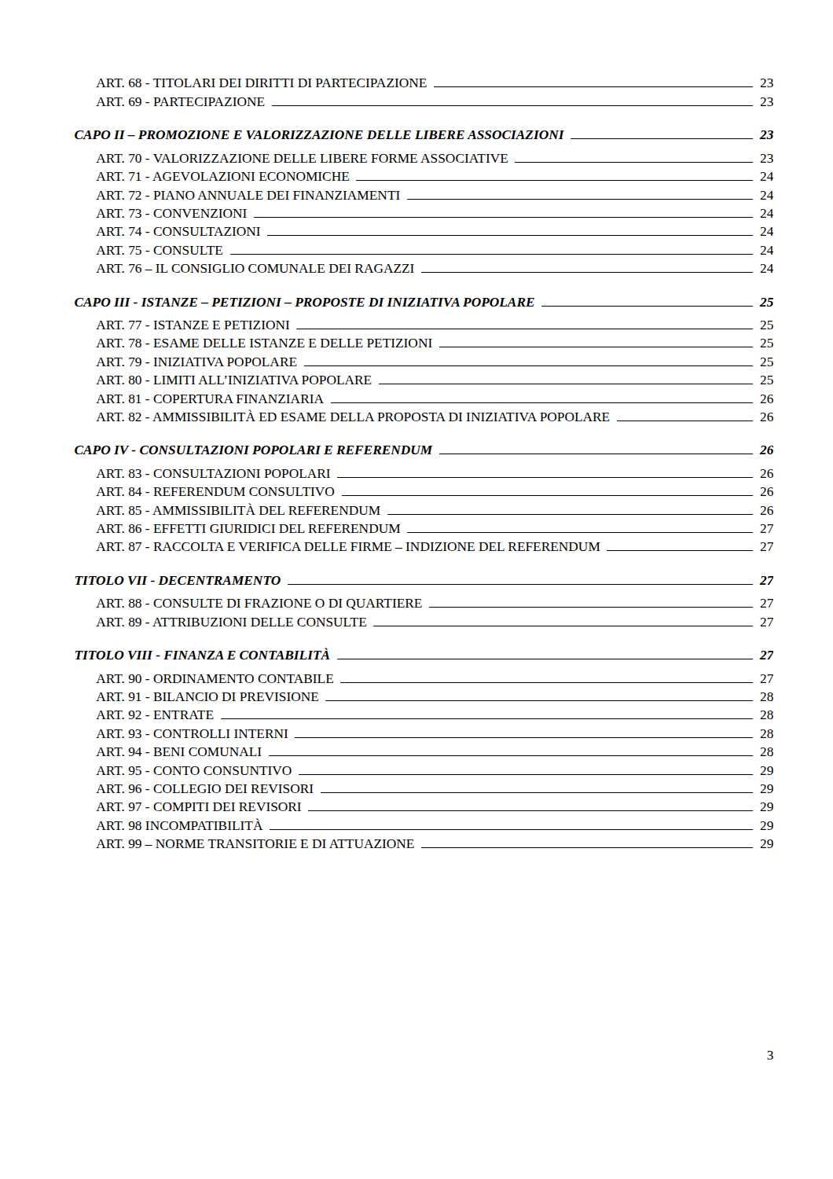ART. 68 - TITOLARI DEI DIRITTI DI PARTECIPAZIONE 23
ART. 69 - PARTECIPAZIONE 23
CAPO II – PROMOZIONE E VALORIZZAZIONE DELLE LIBERE ASSOCIAZIONI 23
ART. 70 - VALORIZZAZIONE DELLE LIBERE FORME ASSOCIATIVE 23
ART. 71 - AGEVOLAZIONI ECONOMICHE 24
ART. 72 - PIANO ANNUALE DEI FINANZIAMENTI 24
ART. 73 - CONVENZIONI 24
ART. 74 - CONSULTAZIONI 24
ART. 75 - CONSULTE 24
ART. 76 – IL CONSIGLIO COMUNALE DEI RAGAZZI 24
CAPO III - ISTANZE – PETIZIONI – PROPOSTE DI INIZIATIVA POPOLARE 25
ART. 77 - ISTANZE E PETIZIONI 25
ART. 78 - ESAME DELLE ISTANZE E DELLE PETIZIONI 25
ART. 79 - INIZIATIVA POPOLARE 25
ART. 80 - LIMITI ALL’INIZIATIVA POPOLARE 25
ART. 81 - COPERTURA FINANZIARIA 26
ART. 82 - AMMISSIBILITÀ ED ESAME DELLA PROPOSTA DI INIZIATIVA POPOLARE 26
CAPO IV - CONSULTAZIONI POPOLARI E REFERENDUM 26
ART. 83 - CONSULTAZIONI POPOLARI 26
ART. 84 - REFERENDUM CONSULTIVO 26
ART. 85 - AMMISSIBILITÀ DEL REFERENDUM 26
ART. 86 - EFFETTI GIURIDICI DEL REFERENDUM 27
ART. 87 - RACCOLTA E VERIFICA DELLE FIRME – INDIZIONE DEL REFERENDUM 27
TITOLO VII - DECENTRAMENTO 27
ART. 88 - CONSULTE DI FRAZIONE O DI QUARTIERE 27
ART. 89 - ATTRIBUZIONI DELLE CONSULTE 27
TITOLO VIII - FINANZA E CONTABILITÀ 27
ART. 90 - ORDINAMENTO CONTABILE 27
ART. 91 - BILANCIO DI PREVISIONE 28
ART. 92 - ENTRATE 28
ART. 93 - CONTROLLI INTERNI 28
ART. 94 - BENI COMUNALI 28
ART. 95 - CONTO CONSUNTIVO 29
ART. 96 - COLLEGIO DEI REVISORI 29
ART. 97 - COMPITI DEI REVISORI 29
ART. 98 INCOMPATIBILITÀ 29
ART. 99 – NORME TRANSITORIE E DI ATTUAZIONE 29
3